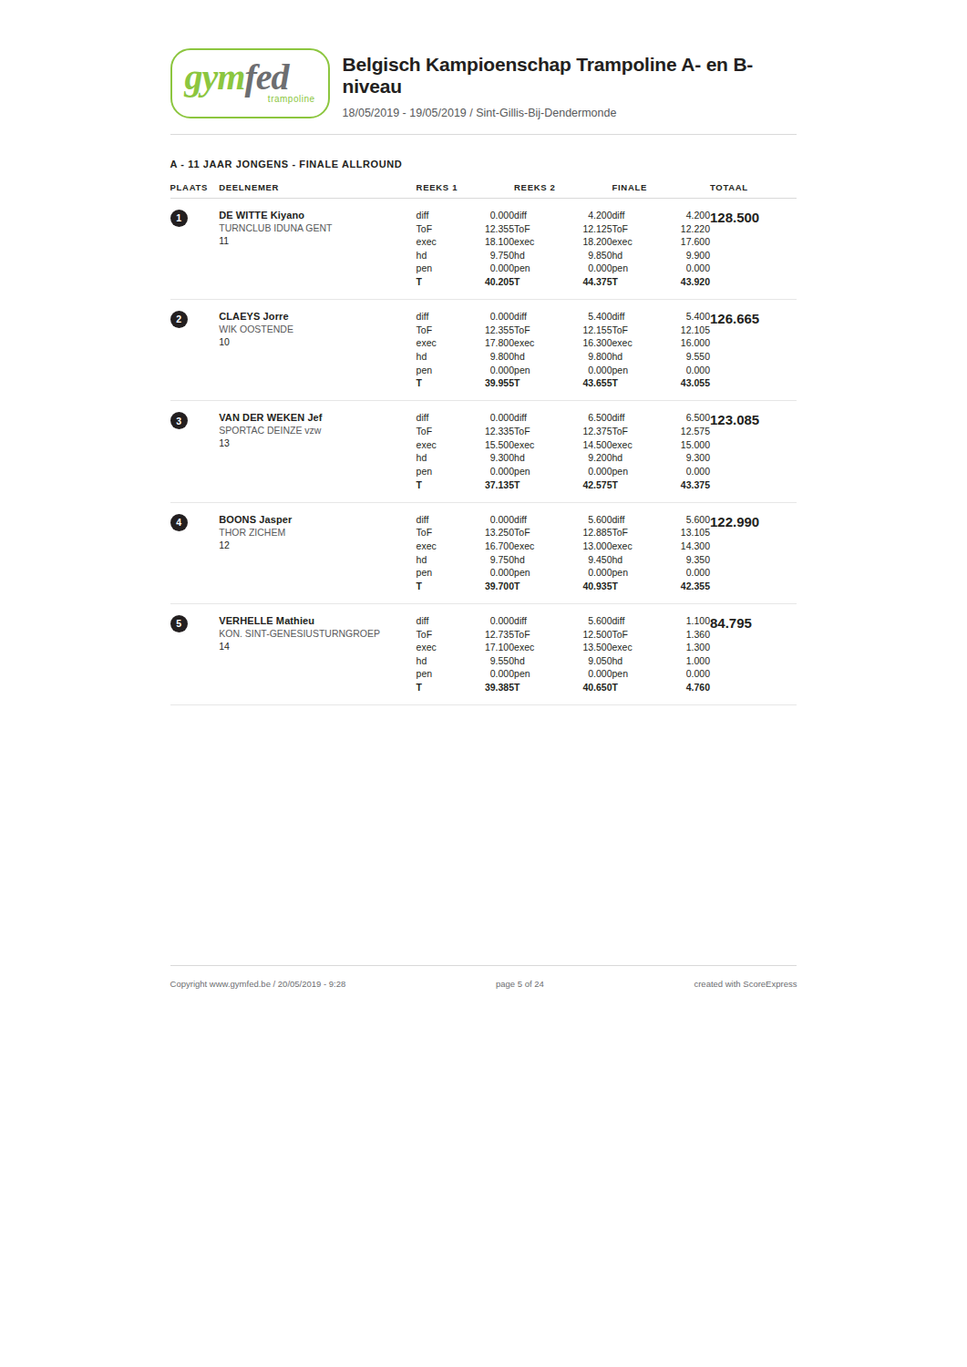gym fed
trampoline
Belgisch Kampioenschap Trampoline A- en B-niveau
18/05/2019 - 19/05/2019 / Sint-Gillis-Bij-Dendermonde
A - 11 JAAR JONGENS - FINALE ALLROUND
| PLAATS | DEELNEMER | REEKS 1 | REEKS 2 | FINALE | TOTAAL |
| --- | --- | --- | --- | --- | --- |
| 1 | DE WITTE Kiyano TURNCLUB IDUNA GENT 11 | diff 0.000 ToF 12.355 exec 18.100 hd 9.750 pen 0.000 T 40.205 | diff 4.200 ToF 12.125 exec 18.200 hd 9.850 pen 0.000 T 44.375 | diff 4.200 ToF 12.220 exec 17.600 hd 9.900 pen 0.000 T 43.920 | 128.500 |
| 2 | CLAEYS Jorre WIK OOSTENDE 10 | diff 0.000 ToF 12.355 exec 17.800 hd 9.800 pen 0.000 T 39.955 | diff 5.400 ToF 12.155 exec 16.300 hd 9.800 pen 0.000 T 43.655 | diff 5.400 ToF 12.105 exec 16.000 hd 9.550 pen 0.000 T 43.055 | 126.665 |
| 3 | VAN DER WEKEN Jef SPORTAC DEINZE vzw 13 | diff 0.000 ToF 12.335 exec 15.500 hd 9.300 pen 0.000 T 37.135 | diff 6.500 ToF 12.375 exec 14.500 hd 9.200 pen 0.000 T 42.575 | diff 6.500 ToF 12.575 exec 15.000 hd 9.300 pen 0.000 T 43.375 | 123.085 |
| 4 | BOONS Jasper THOR ZICHEM 12 | diff 0.000 ToF 13.250 exec 16.700 hd 9.750 pen 0.000 T 39.700 | diff 5.600 ToF 12.885 exec 13.000 hd 9.450 pen 0.000 T 40.935 | diff 5.600 ToF 13.105 exec 14.300 hd 9.350 pen 0.000 T 42.355 | 122.990 |
| 5 | VERHELLE Mathieu KON. SINT-GENESIUSTURNGROEP 14 | diff 0.000 ToF 12.735 exec 17.100 hd 9.550 pen 0.000 T 39.385 | diff 5.600 ToF 12.500 exec 13.500 hd 9.050 pen 0.000 T 40.650 | diff 1.100 ToF 1.360 exec 1.300 hd 1.000 pen 0.000 T 4.760 | 84.795 |
Copyright www.gymfed.be / 20/05/2019 - 9:28
page 5 of 24
created with ScoreExpress